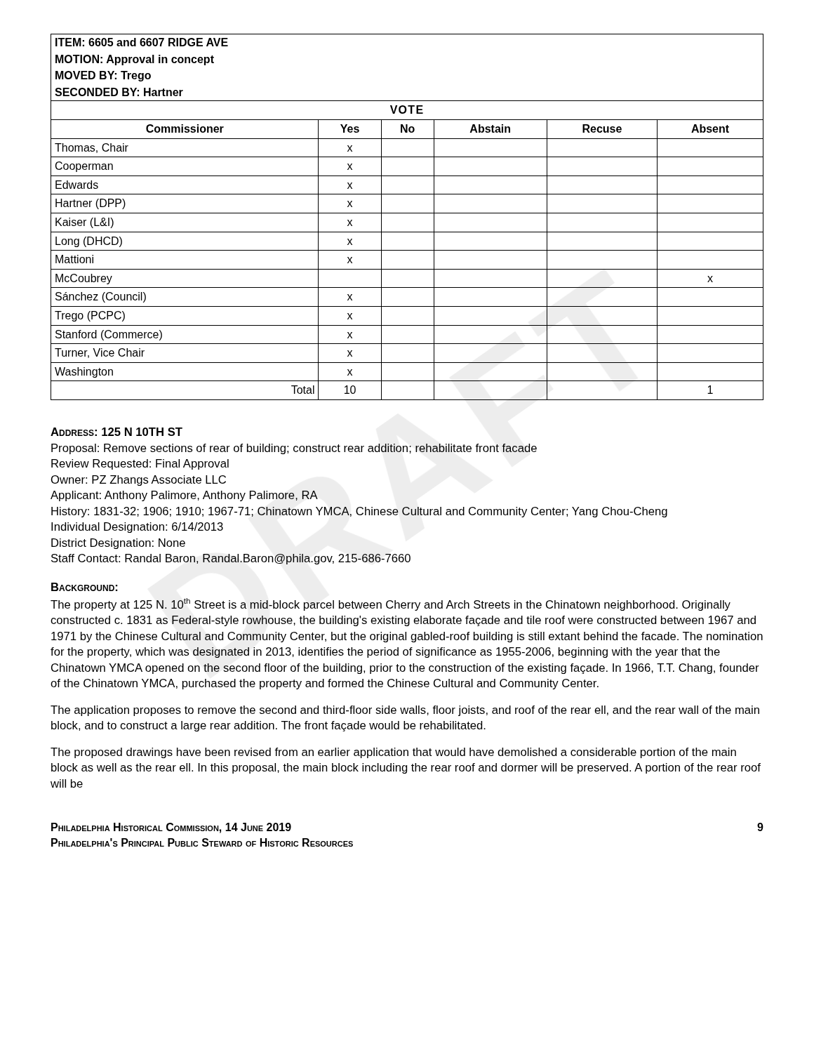DRAFT
| ITEM: 6605 and 6607 RIDGE AVE |
| MOTION: Approval in concept |
| MOVED BY: Trego |
| SECONDED BY: Hartner |
| VOTE |
| Commissioner | Yes | No | Abstain | Recuse | Absent |
| Thomas, Chair | x | | | | |
| Cooperman | x | | | | |
| Edwards | x | | | | |
| Hartner (DPP) | x | | | | |
| Kaiser (L&I) | x | | | | |
| Long (DHCD) | x | | | | |
| Mattioni | x | | | | |
| McCoubrey | | | | | x |
| Sánchez (Council) | x | | | | |
| Trego (PCPC) | x | | | | |
| Stanford (Commerce) | x | | | | |
| Turner, Vice Chair | x | | | | |
| Washington | x | | | | |
| Total | 10 | | | | 1 |
Address: 125 N 10TH ST
Proposal: Remove sections of rear of building; construct rear addition; rehabilitate front facade
Review Requested: Final Approval
Owner: PZ Zhangs Associate LLC
Applicant: Anthony Palimore, Anthony Palimore, RA
History: 1831-32; 1906; 1910; 1967-71; Chinatown YMCA, Chinese Cultural and Community Center; Yang Chou-Cheng
Individual Designation: 6/14/2013
District Designation: None
Staff Contact: Randal Baron, Randal.Baron@phila.gov, 215-686-7660
Background:
The property at 125 N. 10th Street is a mid-block parcel between Cherry and Arch Streets in the Chinatown neighborhood. Originally constructed c. 1831 as Federal-style rowhouse, the building's existing elaborate façade and tile roof were constructed between 1967 and 1971 by the Chinese Cultural and Community Center, but the original gabled-roof building is still extant behind the facade. The nomination for the property, which was designated in 2013, identifies the period of significance as 1955-2006, beginning with the year that the Chinatown YMCA opened on the second floor of the building, prior to the construction of the existing façade. In 1966, T.T. Chang, founder of the Chinatown YMCA, purchased the property and formed the Chinese Cultural and Community Center.
The application proposes to remove the second and third-floor side walls, floor joists, and roof of the rear ell, and the rear wall of the main block, and to construct a large rear addition. The front façade would be rehabilitated.
The proposed drawings have been revised from an earlier application that would have demolished a considerable portion of the main block as well as the rear ell. In this proposal, the main block including the rear roof and dormer will be preserved. A portion of the rear roof will be
Philadelphia Historical Commission, 14 June 2019
Philadelphia's Principal Public Steward of Historic Resources
9